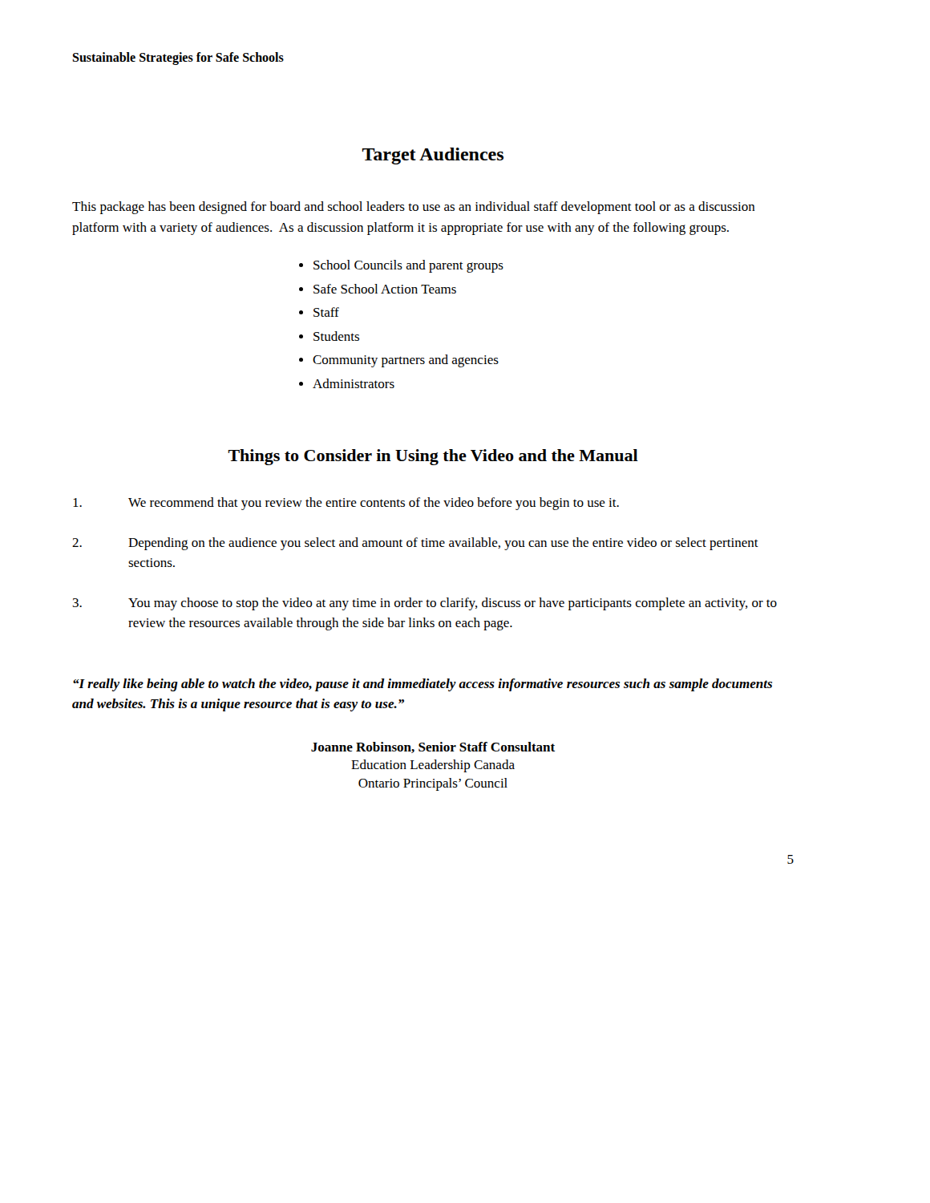Sustainable Strategies for Safe Schools
Target Audiences
This package has been designed for board and school leaders to use as an individual staff development tool or as a discussion platform with a variety of audiences. As a discussion platform it is appropriate for use with any of the following groups.
School Councils and parent groups
Safe School Action Teams
Staff
Students
Community partners and agencies
Administrators
Things to Consider in Using the Video and the Manual
We recommend that you review the entire contents of the video before you begin to use it.
Depending on the audience you select and amount of time available, you can use the entire video or select pertinent sections.
You may choose to stop the video at any time in order to clarify, discuss or have participants complete an activity, or to review the resources available through the side bar links on each page.
“I really like being able to watch the video, pause it and immediately access informative resources such as sample documents and websites. This is a unique resource that is easy to use.”
Joanne Robinson, Senior Staff Consultant
Education Leadership Canada
Ontario Principals’ Council
5